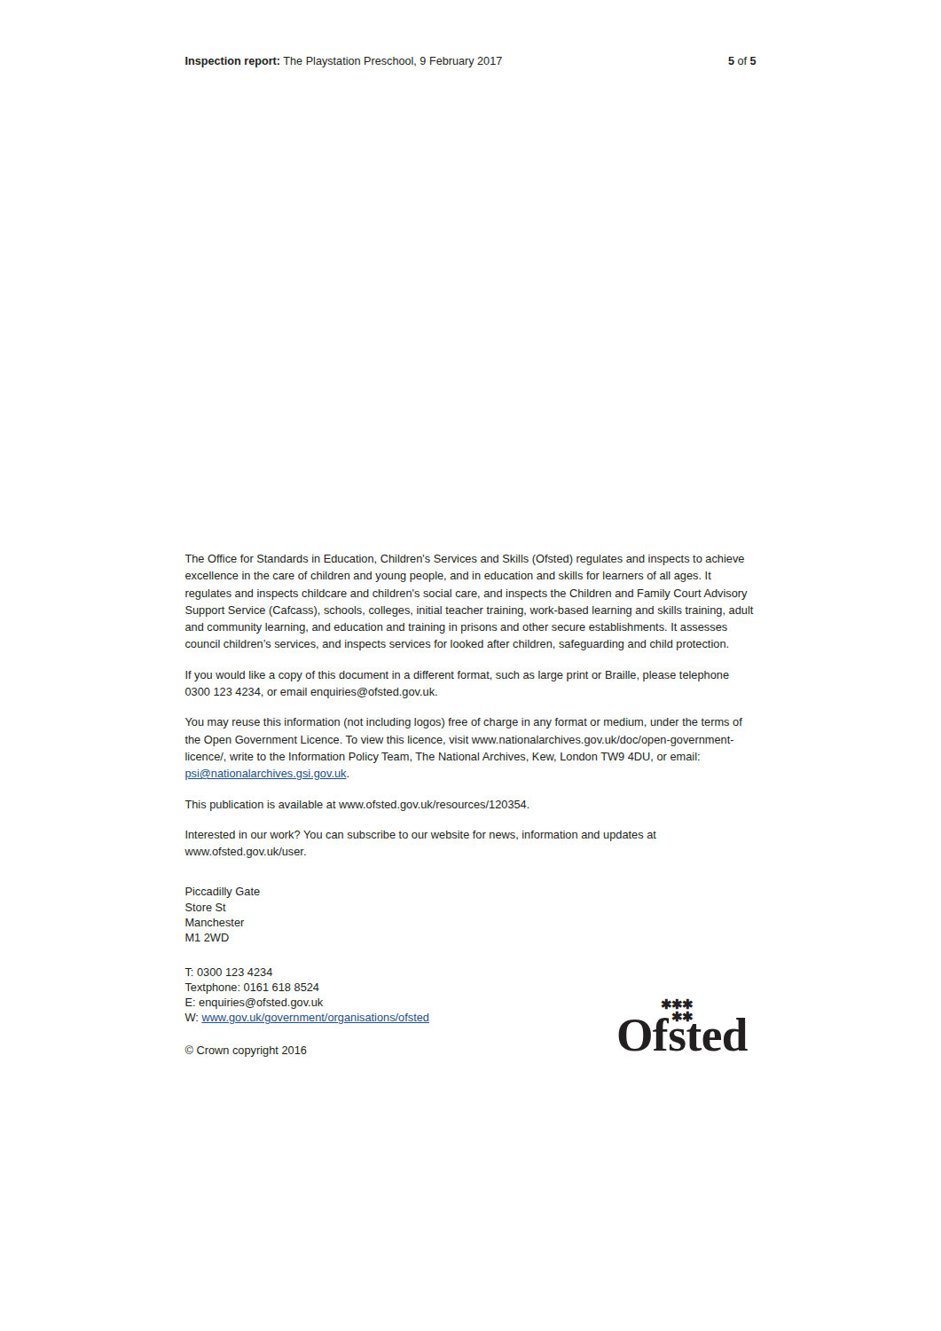Inspection report: The Playstation Preschool, 9 February 2017
5 of 5
The Office for Standards in Education, Children's Services and Skills (Ofsted) regulates and inspects to achieve excellence in the care of children and young people, and in education and skills for learners of all ages. It regulates and inspects childcare and children's social care, and inspects the Children and Family Court Advisory Support Service (Cafcass), schools, colleges, initial teacher training, work-based learning and skills training, adult and community learning, and education and training in prisons and other secure establishments. It assesses council children’s services, and inspects services for looked after children, safeguarding and child protection.
If you would like a copy of this document in a different format, such as large print or Braille, please telephone 0300 123 4234, or email enquiries@ofsted.gov.uk.
You may reuse this information (not including logos) free of charge in any format or medium, under the terms of the Open Government Licence. To view this licence, visit www.nationalarchives.gov.uk/doc/open-government-licence/, write to the Information Policy Team, The National Archives, Kew, London TW9 4DU, or email: psi@nationalarchives.gsi.gov.uk.
This publication is available at www.ofsted.gov.uk/resources/120354.
Interested in our work? You can subscribe to our website for news, information and updates at www.ofsted.gov.uk/user.
Piccadilly Gate
Store St
Manchester
M1 2WD
T: 0300 123 4234
Textphone: 0161 618 8524
E: enquiries@ofsted.gov.uk
W: www.gov.uk/government/organisations/ofsted
© Crown copyright 2016
Ofsted✱✱✱
✱✱